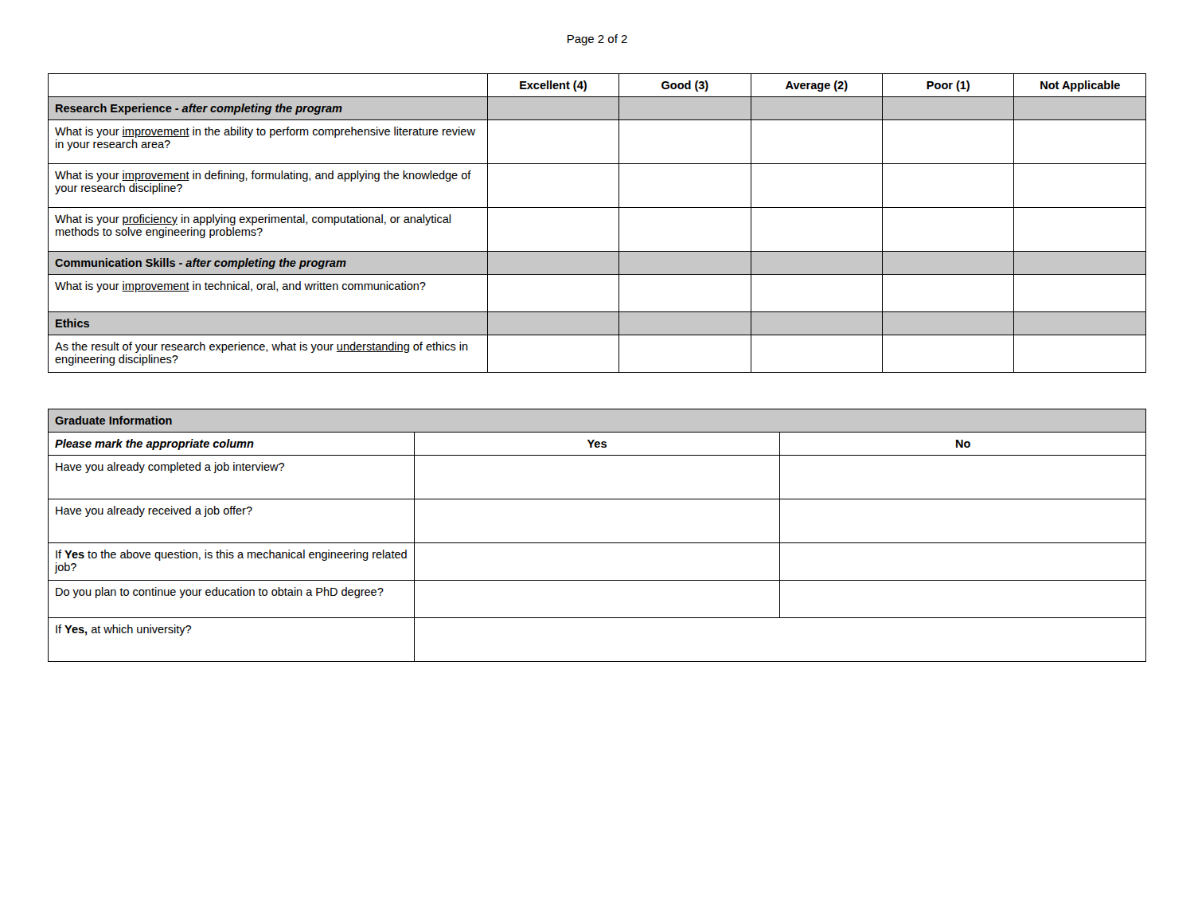Page 2 of 2
| | Excellent (4) | Good (3) | Average (2) | Poor (1) | Not Applicable |
| --- | --- | --- | --- | --- | --- |
| Research Experience - after completing the program | | | | | |
| What is your improvement in the ability to perform comprehensive literature review in your research area? | | | | | |
| What is your improvement in defining, formulating, and applying the knowledge of your research discipline? | | | | | |
| What is your proficiency in applying experimental, computational, or analytical methods to solve engineering problems? | | | | | |
| Communication Skills - after completing the program | | | | | |
| What is your improvement in technical, oral, and written communication? | | | | | |
| Ethics | | | | | |
| As the result of your research experience, what is your understanding of ethics in engineering disciplines? | | | | | |
| Graduate Information |
| Please mark the appropriate column | Yes | No |
| Have you already completed a job interview? | | |
| Have you already received a job offer? | | |
| If Yes to the above question, is this a mechanical engineering related job? | | |
| Do you plan to continue your education to obtain a PhD degree? | | |
| If Yes, at which university? | |